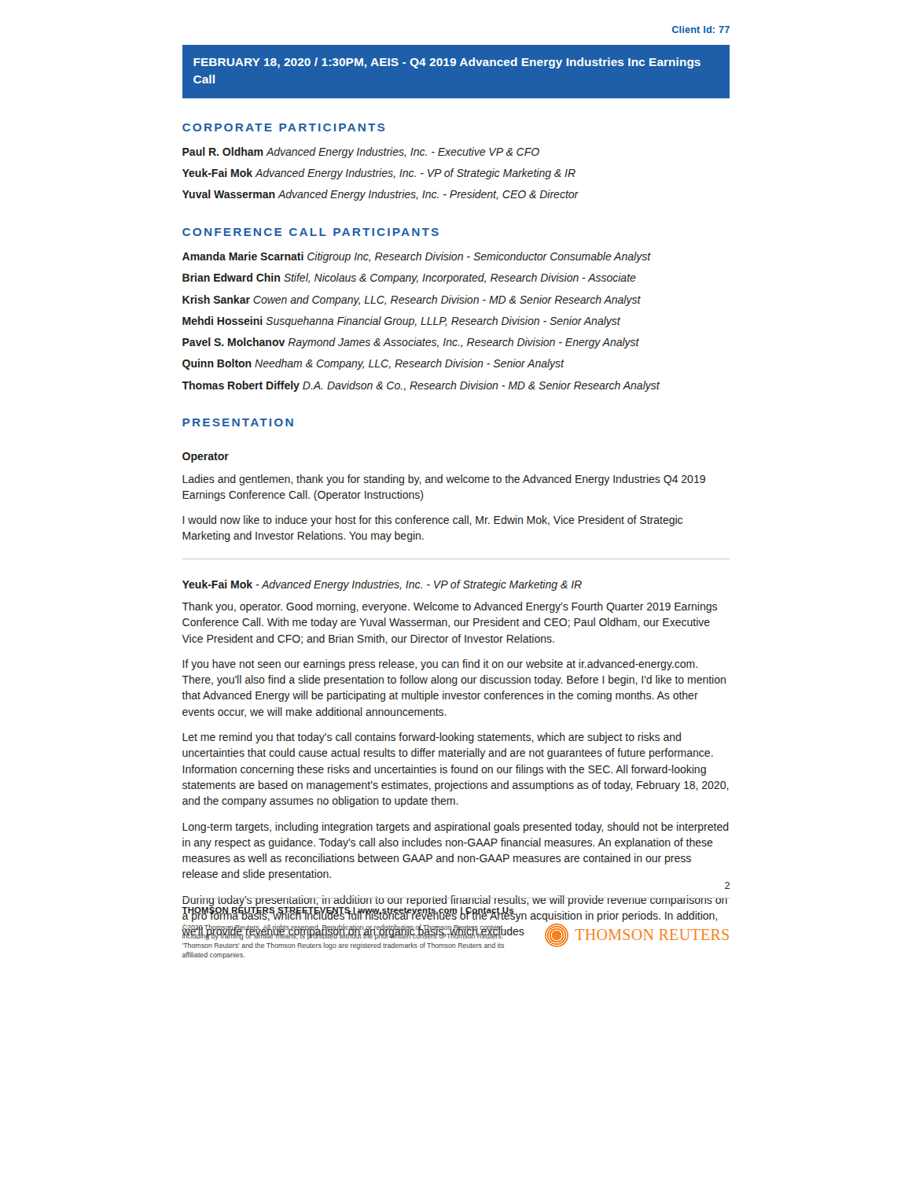Client Id: 77
FEBRUARY 18, 2020 / 1:30PM, AEIS - Q4 2019 Advanced Energy Industries Inc Earnings Call
Corporate Participants
Paul R. Oldham Advanced Energy Industries, Inc. - Executive VP & CFO
Yeuk-Fai Mok Advanced Energy Industries, Inc. - VP of Strategic Marketing & IR
Yuval Wasserman Advanced Energy Industries, Inc. - President, CEO & Director
Conference Call Participants
Amanda Marie Scarnati Citigroup Inc, Research Division - Semiconductor Consumable Analyst
Brian Edward Chin Stifel, Nicolaus & Company, Incorporated, Research Division - Associate
Krish Sankar Cowen and Company, LLC, Research Division - MD & Senior Research Analyst
Mehdi Hosseini Susquehanna Financial Group, LLLP, Research Division - Senior Analyst
Pavel S. Molchanov Raymond James & Associates, Inc., Research Division - Energy Analyst
Quinn Bolton Needham & Company, LLC, Research Division - Senior Analyst
Thomas Robert Diffely D.A. Davidson & Co., Research Division - MD & Senior Research Analyst
Presentation
Operator
Ladies and gentlemen, thank you for standing by, and welcome to the Advanced Energy Industries Q4 2019 Earnings Conference Call. (Operator Instructions)
I would now like to induce your host for this conference call, Mr. Edwin Mok, Vice President of Strategic Marketing and Investor Relations. You may begin.
Yeuk-Fai Mok - Advanced Energy Industries, Inc. - VP of Strategic Marketing & IR
Thank you, operator. Good morning, everyone. Welcome to Advanced Energy's Fourth Quarter 2019 Earnings Conference Call. With me today are Yuval Wasserman, our President and CEO; Paul Oldham, our Executive Vice President and CFO; and Brian Smith, our Director of Investor Relations.
If you have not seen our earnings press release, you can find it on our website at ir.advanced-energy.com. There, you'll also find a slide presentation to follow along our discussion today. Before I begin, I'd like to mention that Advanced Energy will be participating at multiple investor conferences in the coming months. As other events occur, we will make additional announcements.
Let me remind you that today's call contains forward-looking statements, which are subject to risks and uncertainties that could cause actual results to differ materially and are not guarantees of future performance. Information concerning these risks and uncertainties is found on our filings with the SEC. All forward-looking statements are based on management's estimates, projections and assumptions as of today, February 18, 2020, and the company assumes no obligation to update them.
Long-term targets, including integration targets and aspirational goals presented today, should not be interpreted in any respect as guidance. Today's call also includes non-GAAP financial measures. An explanation of these measures as well as reconciliations between GAAP and non-GAAP measures are contained in our press release and slide presentation.
During today's presentation, in addition to our reported financial results, we will provide revenue comparisons on a pro forma basis, which includes full historical revenues of the Artesyn acquisition in prior periods. In addition, we'll provide revenue comparison on an organic basis, which excludes
2
THOMSON REUTERS STREETEVENTS | www.streetevents.com | Contact Us
©2020 Thomson Reuters. All rights reserved. Republication or redistribution of Thomson Reuters content, including by framing or similar means, is prohibited without the prior written consent of Thomson Reuters. 'Thomson Reuters' and the Thomson Reuters logo are registered trademarks of Thomson Reuters and its affiliated companies.
THOMSON REUTERS